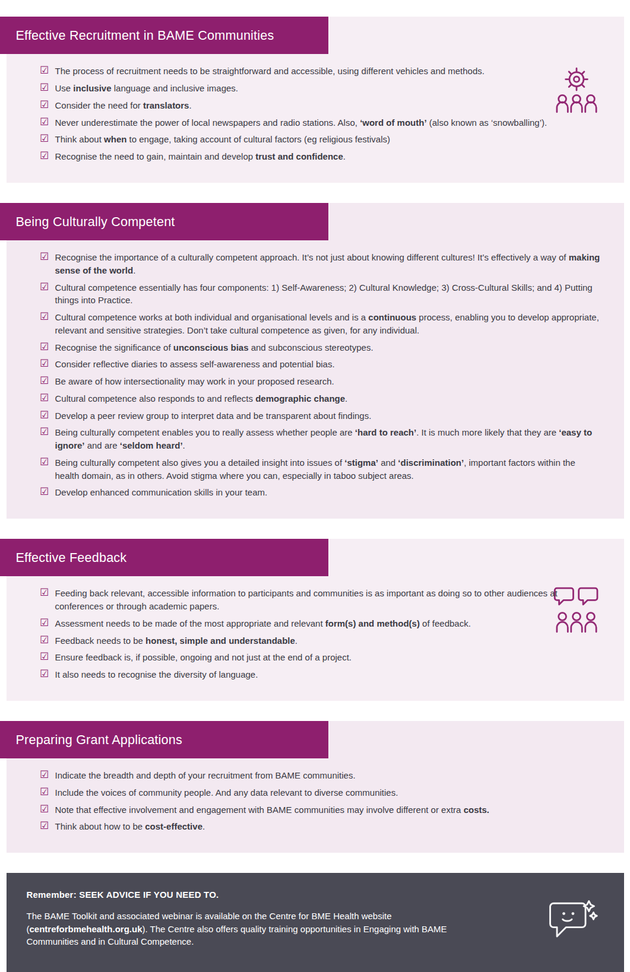Effective Recruitment in BAME Communities
The process of recruitment needs to be straightforward and accessible, using different vehicles and methods.
Use inclusive language and inclusive images.
Consider the need for translators.
Never underestimate the power of local newspapers and radio stations. Also, ‘word of mouth’ (also known as ‘snowballing’).
Think about when to engage, taking account of cultural factors (eg religious festivals)
Recognise the need to gain, maintain and develop trust and confidence.
Being Culturally Competent
Recognise the importance of a culturally competent approach. It’s not just about knowing different cultures! It’s effectively a way of making sense of the world.
Cultural competence essentially has four components: 1) Self-Awareness; 2) Cultural Knowledge; 3) Cross-Cultural Skills; and 4) Putting things into Practice.
Cultural competence works at both individual and organisational levels and is a continuous process, enabling you to develop appropriate, relevant and sensitive strategies. Don’t take cultural competence as given, for any individual.
Recognise the significance of unconscious bias and subconscious stereotypes.
Consider reflective diaries to assess self-awareness and potential bias.
Be aware of how intersectionality may work in your proposed research.
Cultural competence also responds to and reflects demographic change.
Develop a peer review group to interpret data and be transparent about findings.
Being culturally competent enables you to really assess whether people are ‘hard to reach’. It is much more likely that they are ‘easy to ignore’ and are ‘seldom heard’.
Being culturally competent also gives you a detailed insight into issues of ‘stigma’ and ‘discrimination’, important factors within the health domain, as in others. Avoid stigma where you can, especially in taboo subject areas.
Develop enhanced communication skills in your team.
Effective Feedback
Feeding back relevant, accessible information to participants and communities is as important as doing so to other audiences at conferences or through academic papers.
Assessment needs to be made of the most appropriate and relevant form(s) and method(s) of feedback.
Feedback needs to be honest, simple and understandable.
Ensure feedback is, if possible, ongoing and not just at the end of a project.
It also needs to recognise the diversity of language.
Preparing Grant Applications
Indicate the breadth and depth of your recruitment from BAME communities.
Include the voices of community people. And any data relevant to diverse communities.
Note that effective involvement and engagement with BAME communities may involve different or extra costs.
Think about how to be cost-effective.
Remember: SEEK ADVICE IF YOU NEED TO.
The BAME Toolkit and associated webinar is available on the Centre for BME Health website (centreforbmehealth.org.uk). The Centre also offers quality training opportunities in Engaging with BAME Communities and in Cultural Competence.